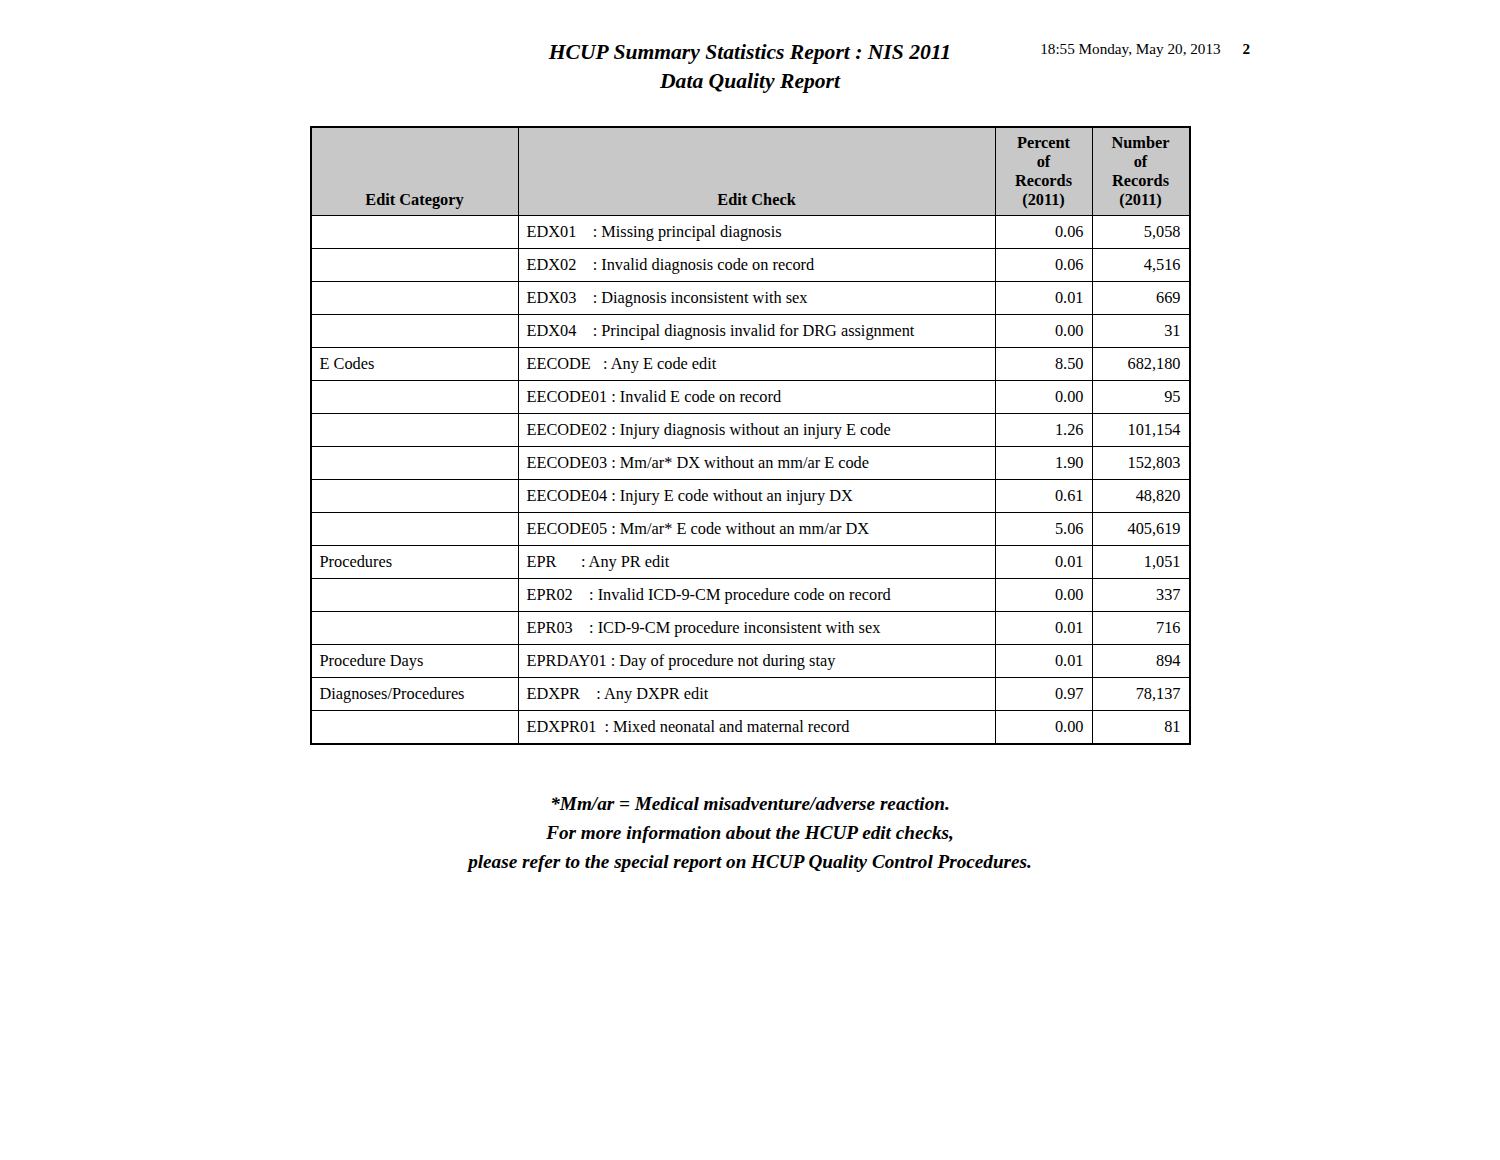18:55 Monday, May 20, 2013 2
HCUP Summary Statistics Report : NIS 2011
Data Quality Report
| Edit Category | Edit Check | Percent of Records (2011) | Number of Records (2011) |
| --- | --- | --- | --- |
| | EDX01 : Missing principal diagnosis | 0.06 | 5,058 |
| | EDX02 : Invalid diagnosis code on record | 0.06 | 4,516 |
| | EDX03 : Diagnosis inconsistent with sex | 0.01 | 669 |
| | EDX04 : Principal diagnosis invalid for DRG assignment | 0.00 | 31 |
| E Codes | EECODE : Any E code edit | 8.50 | 682,180 |
| | EECODE01 : Invalid E code on record | 0.00 | 95 |
| | EECODE02 : Injury diagnosis without an injury E code | 1.26 | 101,154 |
| | EECODE03 : Mm/ar* DX without an mm/ar E code | 1.90 | 152,803 |
| | EECODE04 : Injury E code without an injury DX | 0.61 | 48,820 |
| | EECODE05 : Mm/ar* E code without an mm/ar DX | 5.06 | 405,619 |
| Procedures | EPR : Any PR edit | 0.01 | 1,051 |
| | EPR02 : Invalid ICD-9-CM procedure code on record | 0.00 | 337 |
| | EPR03 : ICD-9-CM procedure inconsistent with sex | 0.01 | 716 |
| Procedure Days | EPRDAY01 : Day of procedure not during stay | 0.01 | 894 |
| Diagnoses/Procedures | EDXPR : Any DXPR edit | 0.97 | 78,137 |
| | EDXPR01 : Mixed neonatal and maternal record | 0.00 | 81 |
*Mm/ar = Medical misadventure/adverse reaction.
For more information about the HCUP edit checks,
please refer to the special report on HCUP Quality Control Procedures.